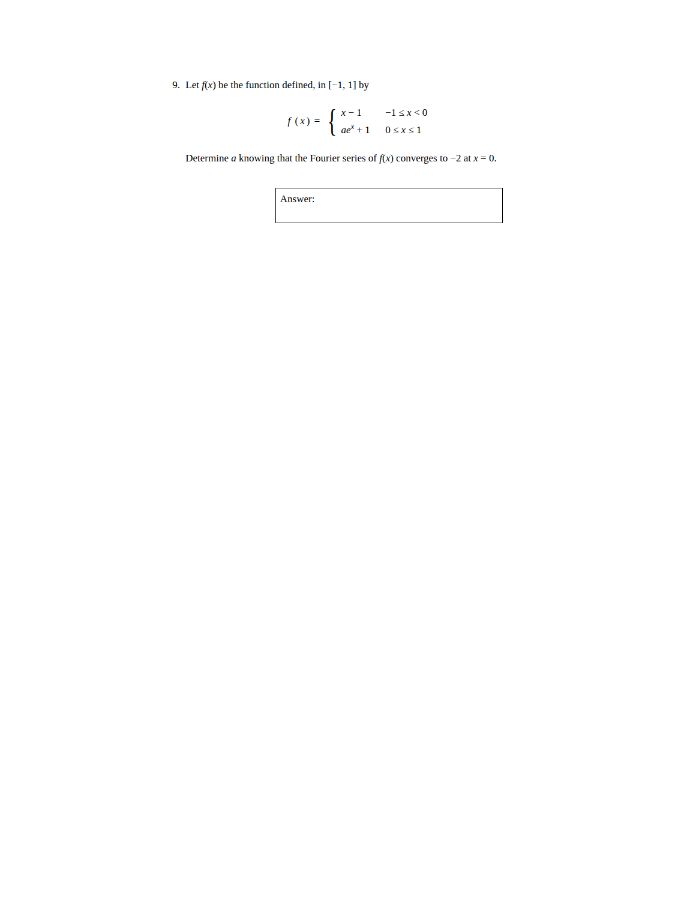9.
Let f(x) be the function defined, in [−1, 1] by
f(x) = {
| x − 1 | −1 ≤ x < 0 |
| ae x + 1 | 0 ≤ x ≤ 1 |
Determine a knowing that the Fourier series of f(x) converges to −2 at x = 0.
Answer: